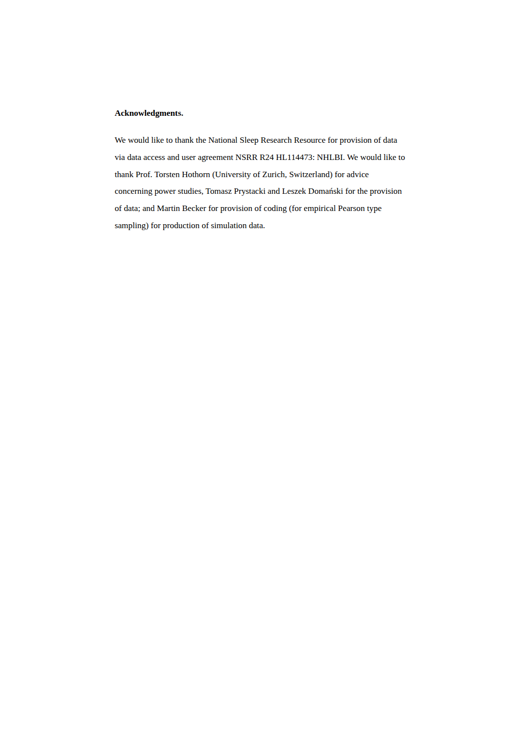Acknowledgments.
We would like to thank the National Sleep Research Resource for provision of data via data access and user agreement NSRR R24 HL114473: NHLBI. We would like to thank Prof. Torsten Hothorn (University of Zurich, Switzerland) for advice concerning power studies, Tomasz Prystacki and Leszek Domański for the provision of data; and Martin Becker for provision of coding (for empirical Pearson type sampling) for production of simulation data.